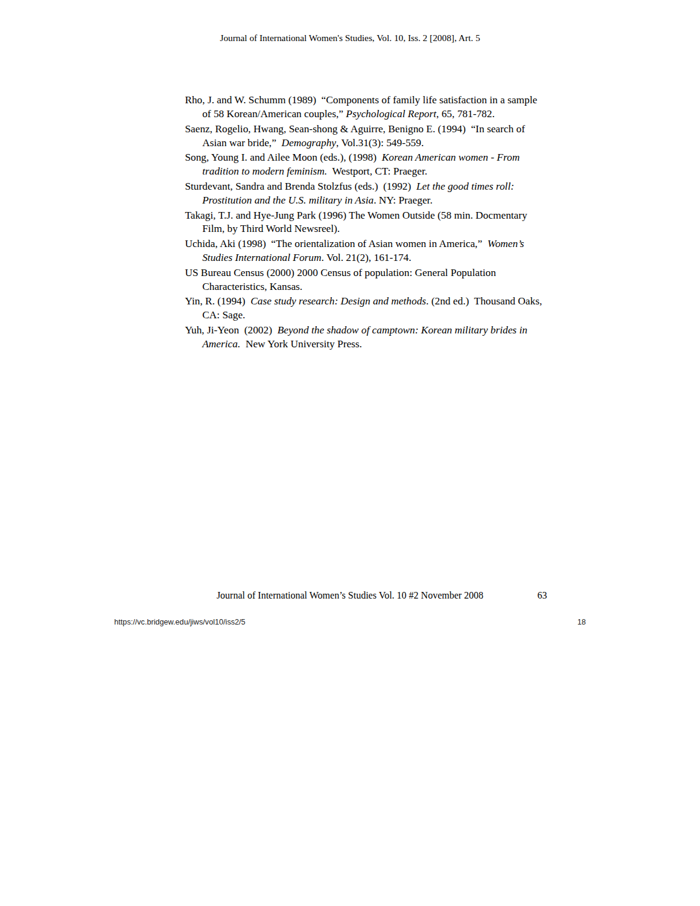Journal of International Women's Studies, Vol. 10, Iss. 2 [2008], Art. 5
Rho, J. and W. Schumm (1989) “Components of family life satisfaction in a sample of 58 Korean/American couples,” Psychological Report, 65, 781-782.
Saenz, Rogelio, Hwang, Sean-shong & Aguirre, Benigno E. (1994) “In search of Asian war bride,” Demography, Vol.31(3): 549-559.
Song, Young I. and Ailee Moon (eds.), (1998) Korean American women - From tradition to modern feminism. Westport, CT: Praeger.
Sturdevant, Sandra and Brenda Stolzfus (eds.) (1992) Let the good times roll: Prostitution and the U.S. military in Asia. NY: Praeger.
Takagi, T.J. and Hye-Jung Park (1996) The Women Outside (58 min. Docmentary Film, by Third World Newsreel).
Uchida, Aki (1998) “The orientalization of Asian women in America,” Women’s Studies International Forum. Vol. 21(2), 161-174.
US Bureau Census (2000) 2000 Census of population: General Population Characteristics, Kansas.
Yin, R. (1994) Case study research: Design and methods. (2nd ed.) Thousand Oaks, CA: Sage.
Yuh, Ji-Yeon (2002) Beyond the shadow of camptown: Korean military brides in America. New York University Press.
Journal of International Women’s Studies Vol. 10 #2 November 2008 63
https://vc.bridgew.edu/jiws/vol10/iss2/5 18